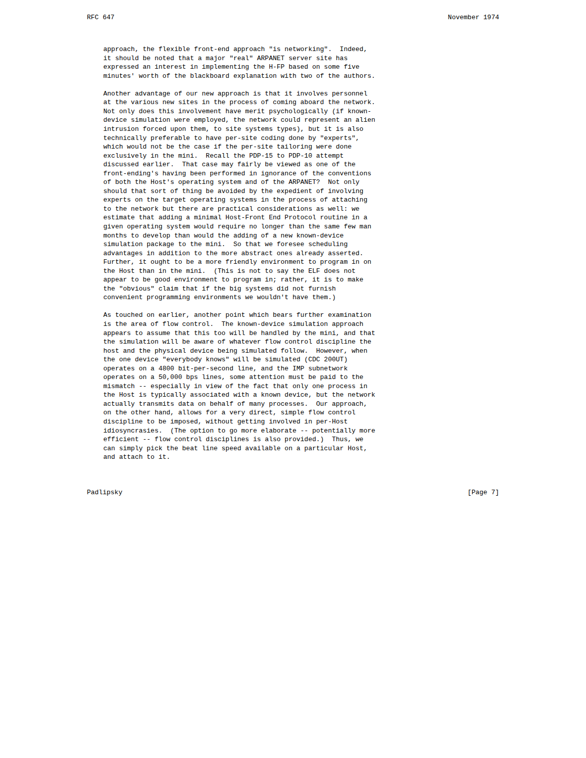RFC 647 November 1974
approach, the flexible front-end approach "is networking". Indeed, it should be noted that a major "real" ARPANET server site has expressed an interest in implementing the H-FP based on some five minutes' worth of the blackboard explanation with two of the authors.
Another advantage of our new approach is that it involves personnel at the various new sites in the process of coming aboard the network. Not only does this involvement have merit psychologically (if known- device simulation were employed, the network could represent an alien intrusion forced upon them, to site systems types), but it is also technically preferable to have per-site coding done by "experts", which would not be the case if the per-site tailoring were done exclusively in the mini. Recall the PDP-15 to PDP-10 attempt discussed earlier. That case may fairly be viewed as one of the front-ending's having been performed in ignorance of the conventions of both the Host's operating system and of the ARPANET? Not only should that sort of thing be avoided by the expedient of involving experts on the target operating systems in the process of attaching to the network but there are practical considerations as well: we estimate that adding a minimal Host-Front End Protocol routine in a given operating system would require no longer than the same few man months to develop than would the adding of a new known-device simulation package to the mini. So that we foresee scheduling advantages in addition to the more abstract ones already asserted. Further, it ought to be a more friendly environment to program in on the Host than in the mini. (This is not to say the ELF does not appear to be good environment to program in; rather, it is to make the "obvious" claim that if the big systems did not furnish convenient programming environments we wouldn't have them.)
As touched on earlier, another point which bears further examination is the area of flow control. The known-device simulation approach appears to assume that this too will be handled by the mini, and that the simulation will be aware of whatever flow control discipline the host and the physical device being simulated follow. However, when the one device "everybody knows" will be simulated (CDC 200UT) operates on a 4800 bit-per-second line, and the IMP subnetwork operates on a 50,000 bps lines, some attention must be paid to the mismatch -- especially in view of the fact that only one process in the Host is typically associated with a known device, but the network actually transmits data on behalf of many processes. Our approach, on the other hand, allows for a very direct, simple flow control discipline to be imposed, without getting involved in per-Host idiosyncrasies. (The option to go more elaborate -- potentially more efficient -- flow control disciplines is also provided.) Thus, we can simply pick the beat line speed available on a particular Host, and attach to it.
Padlipsky [Page 7]